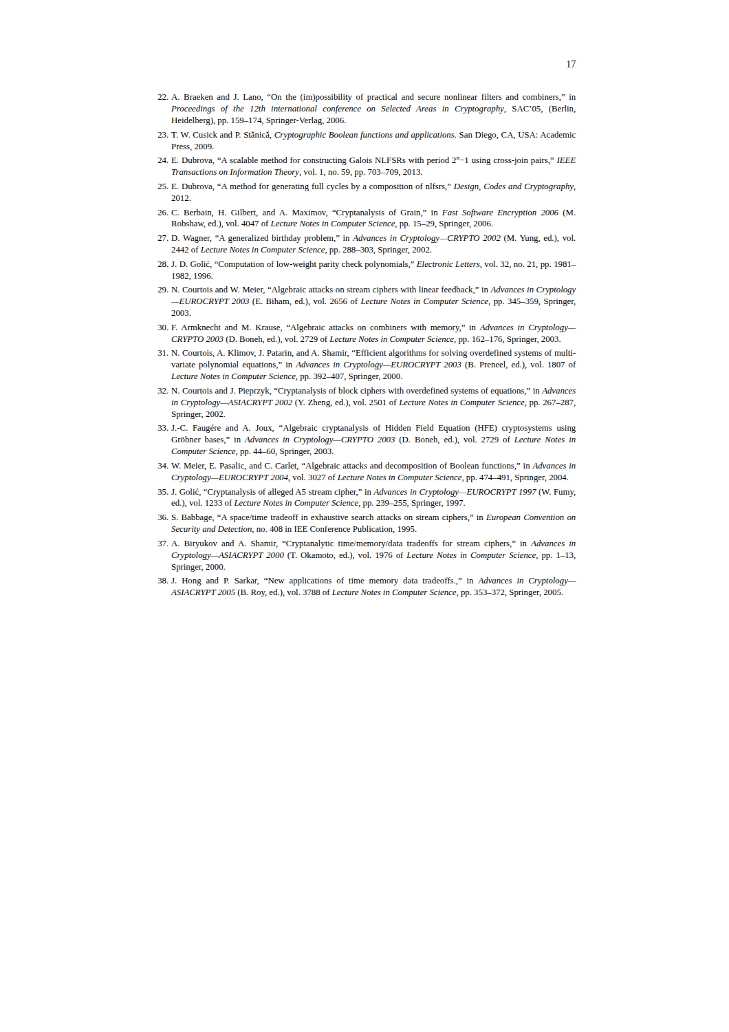17
22. A. Braeken and J. Lano, “On the (im)possibility of practical and secure nonlinear filters and combiners,” in Proceedings of the 12th international conference on Selected Areas in Cryptography, SAC’05, (Berlin, Heidelberg), pp. 159–174, Springer-Verlag, 2006.
23. T. W. Cusick and P. Stănică, Cryptographic Boolean functions and applications. San Diego, CA, USA: Academic Press, 2009.
24. E. Dubrova, “A scalable method for constructing Galois NLFSRs with period 2n−1 using cross-join pairs,” IEEE Transactions on Information Theory, vol. 1, no. 59, pp. 703–709, 2013.
25. E. Dubrova, “A method for generating full cycles by a composition of nlfsrs,” Design, Codes and Cryptography, 2012.
26. C. Berbain, H. Gilbert, and A. Maximov, “Cryptanalysis of Grain,” in Fast Software Encryption 2006 (M. Robshaw, ed.), vol. 4047 of Lecture Notes in Computer Science, pp. 15–29, Springer, 2006.
27. D. Wagner, “A generalized birthday problem,” in Advances in Cryptology—CRYPTO 2002 (M. Yung, ed.), vol. 2442 of Lecture Notes in Computer Science, pp. 288–303, Springer, 2002.
28. J. D. Golić, “Computation of low-weight parity check polynomials,” Electronic Letters, vol. 32, no. 21, pp. 1981–1982, 1996.
29. N. Courtois and W. Meier, “Algebraic attacks on stream ciphers with linear feedback,” in Advances in Cryptology—EUROCRYPT 2003 (E. Biham, ed.), vol. 2656 of Lecture Notes in Computer Science, pp. 345–359, Springer, 2003.
30. F. Armknecht and M. Krause, “Algebraic attacks on combiners with memory,” in Advances in Cryptology—CRYPTO 2003 (D. Boneh, ed.), vol. 2729 of Lecture Notes in Computer Science, pp. 162–176, Springer, 2003.
31. N. Courtois, A. Klimov, J. Patarin, and A. Shamir, “Efficient algorithms for solving overdefined systems of multivariate polynomial equations,” in Advances in Cryptology—EUROCRYPT 2003 (B. Preneel, ed.), vol. 1807 of Lecture Notes in Computer Science, pp. 392–407, Springer, 2000.
32. N. Courtois and J. Pieprzyk, “Cryptanalysis of block ciphers with overdefined systems of equations,” in Advances in Cryptology—ASIACRYPT 2002 (Y. Zheng, ed.), vol. 2501 of Lecture Notes in Computer Science, pp. 267–287, Springer, 2002.
33. J.-C. Faugére and A. Joux, “Algebraic cryptanalysis of Hidden Field Equation (HFE) cryptosystems using Gröbner bases,” in Advances in Cryptology—CRYPTO 2003 (D. Boneh, ed.), vol. 2729 of Lecture Notes in Computer Science, pp. 44–60, Springer, 2003.
34. W. Meier, E. Pasalic, and C. Carlet, “Algebraic attacks and decomposition of Boolean functions,” in Advances in Cryptology—EUROCRYPT 2004, vol. 3027 of Lecture Notes in Computer Science, pp. 474–491, Springer, 2004.
35. J. Golić, “Cryptanalysis of alleged A5 stream cipher,” in Advances in Cryptology—EUROCRYPT 1997 (W. Fumy, ed.), vol. 1233 of Lecture Notes in Computer Science, pp. 239–255, Springer, 1997.
36. S. Babbage, “A space/time tradeoff in exhaustive search attacks on stream ciphers,” in European Convention on Security and Detection, no. 408 in IEE Conference Publication, 1995.
37. A. Biryukov and A. Shamir, “Cryptanalytic time/memory/data tradeoffs for stream ciphers,” in Advances in Cryptology—ASIACRYPT 2000 (T. Okamoto, ed.), vol. 1976 of Lecture Notes in Computer Science, pp. 1–13, Springer, 2000.
38. J. Hong and P. Sarkar, “New applications of time memory data tradeoffs.,” in Advances in Cryptology—ASIACRYPT 2005 (B. Roy, ed.), vol. 3788 of Lecture Notes in Computer Science, pp. 353–372, Springer, 2005.